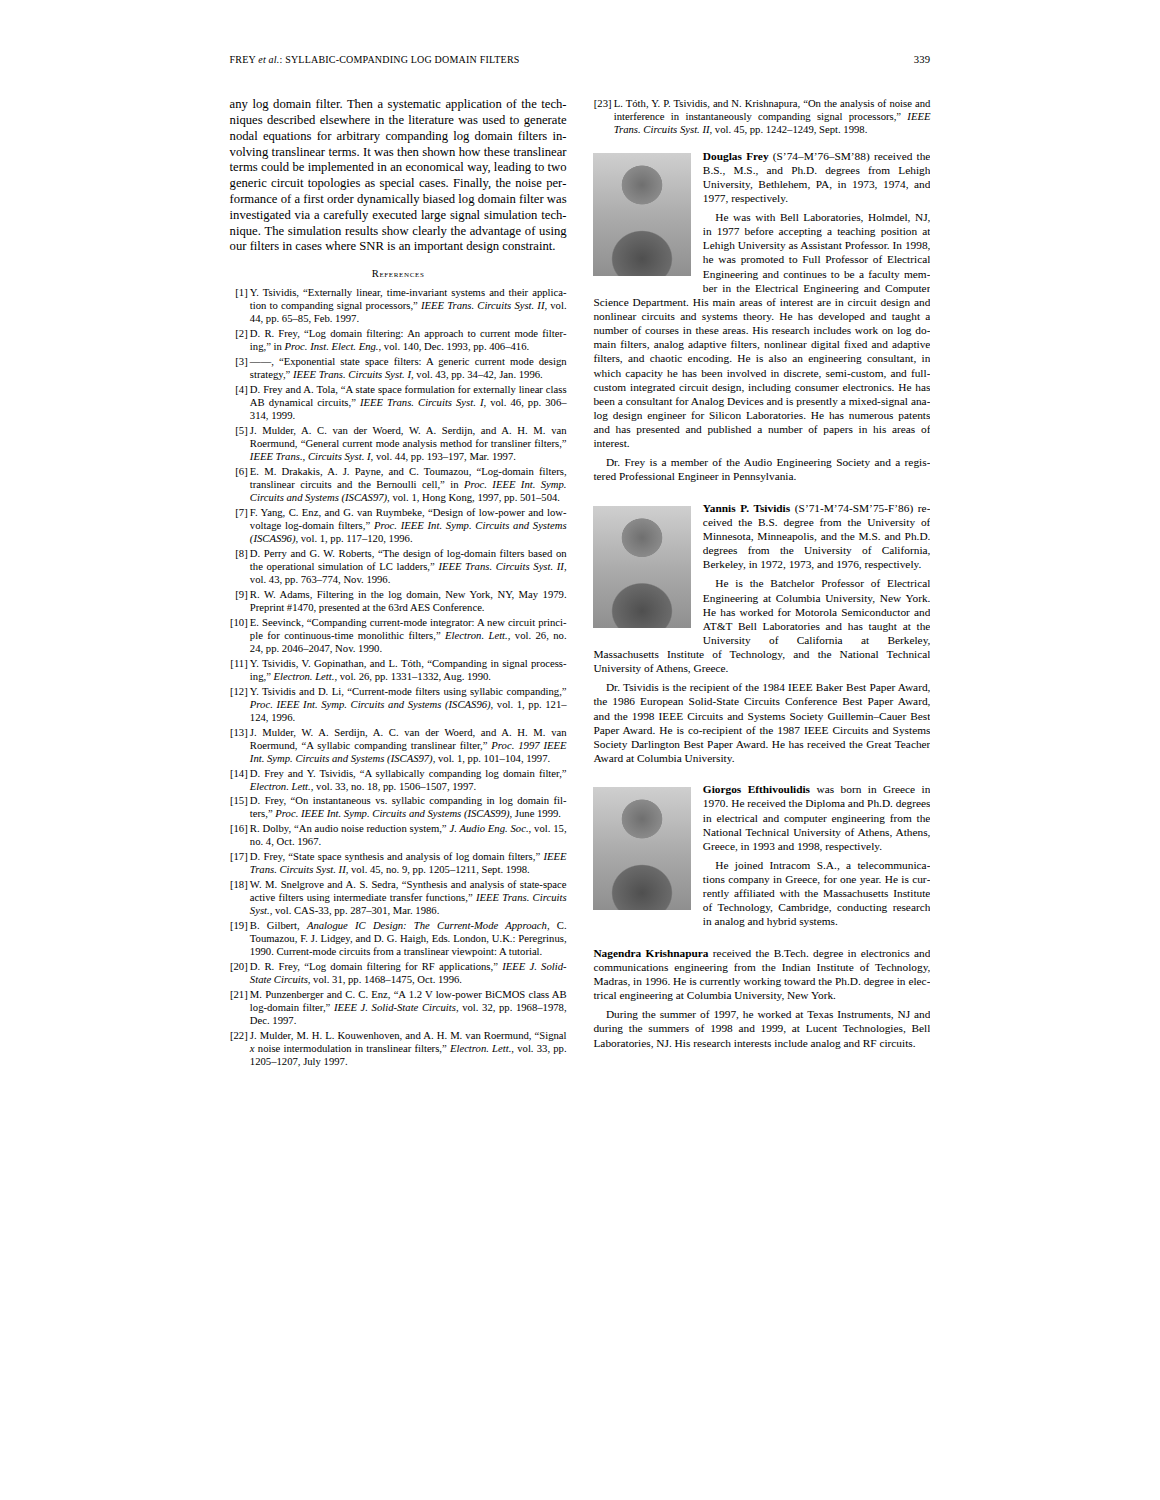FREY et al.: SYLLABIC-COMPANDING LOG DOMAIN FILTERS
339
any log domain filter. Then a systematic application of the techniques described elsewhere in the literature was used to generate nodal equations for arbitrary companding log domain filters involving translinear terms. It was then shown how these translinear terms could be implemented in an economical way, leading to two generic circuit topologies as special cases. Finally, the noise performance of a first order dynamically biased log domain filter was investigated via a carefully executed large signal simulation technique. The simulation results show clearly the advantage of using our filters in cases where SNR is an important design constraint.
References
1 Y. Tsividis, “Externally linear, time-invariant systems and their application to companding signal processors,” IEEE Trans. Circuits Syst. II, vol. 44, pp. 65–85, Feb. 1997.
2 D. R. Frey, “Log domain filtering: An approach to current mode filtering,” in Proc. Inst. Elect. Eng., vol. 140, Dec. 1993, pp. 406–416.
3——, “Exponential state space filters: A generic current mode design strategy,” IEEE Trans. Circuits Syst. I, vol. 43, pp. 34–42, Jan. 1996.
4 D. Frey and A. Tola, “A state space formulation for externally linear class AB dynamical circuits,” IEEE Trans. Circuits Syst. I, vol. 46, pp. 306–314, 1999.
5 J. Mulder, A. C. van der Woerd, W. A. Serdijn, and A. H. M. van Roermund, “General current mode analysis method for transliner filters,” IEEE Trans., Circuits Syst. I, vol. 44, pp. 193–197, Mar. 1997.
6 E. M. Drakakis, A. J. Payne, and C. Toumazou, “Log-domain filters, translinear circuits and the Bernoulli cell,” in Proc. IEEE Int. Symp. Circuits and Systems (ISCAS97), vol. 1, Hong Kong, 1997, pp. 501–504.
7 F. Yang, C. Enz, and G. van Ruymbeke, “Design of low-power and low-voltage log-domain filters,” Proc. IEEE Int. Symp. Circuits and Systems (ISCAS96), vol. 1, pp. 117–120, 1996.
8 D. Perry and G. W. Roberts, “The design of log-domain filters based on the operational simulation of LC ladders,” IEEE Trans. Circuits Syst. II, vol. 43, pp. 763–774, Nov. 1996.
9 R. W. Adams, Filtering in the log domain, New York, NY, May 1979. Preprint #1470, presented at the 63rd AES Conference.
10 E. Seevinck, “Companding current-mode integrator: A new circuit principle for continuous-time monolithic filters,” Electron. Lett., vol. 26, no. 24, pp. 2046–2047, Nov. 1990.
11 Y. Tsividis, V. Gopinathan, and L. Tóth, “Companding in signal processing,” Electron. Lett., vol. 26, pp. 1331–1332, Aug. 1990.
12 Y. Tsividis and D. Li, “Current-mode filters using syllabic companding,” Proc. IEEE Int. Symp. Circuits and Systems (ISCAS96), vol. 1, pp. 121–124, 1996.
13 J. Mulder, W. A. Serdijn, A. C. van der Woerd, and A. H. M. van Roermund, “A syllabic companding translinear filter,” Proc. 1997 IEEE Int. Symp. Circuits and Systems (ISCAS97), vol. 1, pp. 101–104, 1997.
14 D. Frey and Y. Tsividis, “A syllabically companding log domain filter,” Electron. Lett., vol. 33, no. 18, pp. 1506–1507, 1997.
15 D. Frey, “On instantaneous vs. syllabic companding in log domain filters,” Proc. IEEE Int. Symp. Circuits and Systems (ISCAS99), June 1999.
16 R. Dolby, “An audio noise reduction system,” J. Audio Eng. Soc., vol. 15, no. 4, Oct. 1967.
17 D. Frey, “State space synthesis and analysis of log domain filters,” IEEE Trans. Circuits Syst. II, vol. 45, no. 9, pp. 1205–1211, Sept. 1998.
18 W. M. Snelgrove and A. S. Sedra, “Synthesis and analysis of state-space active filters using intermediate transfer functions,” IEEE Trans. Circuits Syst., vol. CAS-33, pp. 287–301, Mar. 1986.
19 B. Gilbert, Analogue IC Design: The Current-Mode Approach, C. Toumazou, F. J. Lidgey, and D. G. Haigh, Eds. London, U.K.: Peregrinus, 1990. Current-mode circuits from a translinear viewpoint: A tutorial.
20 D. R. Frey, “Log domain filtering for RF applications,” IEEE J. Solid-State Circuits, vol. 31, pp. 1468–1475, Oct. 1996.
21 M. Punzenberger and C. C. Enz, “A 1.2 V low-power BiCMOS class AB log-domain filter,” IEEE J. Solid-State Circuits, vol. 32, pp. 1968–1978, Dec. 1997.
22 J. Mulder, M. H. L. Kouwenhoven, and A. H. M. van Roermund, “Signal x noise intermodulation in translinear filters,” Electron. Lett., vol. 33, pp. 1205–1207, July 1997.
23 L. Tóth, Y. P. Tsividis, and N. Krishnapura, “On the analysis of noise and interference in instantaneously companding signal processors,” IEEE Trans. Circuits Syst. II, vol. 45, pp. 1242–1249, Sept. 1998.
Douglas Frey (S’74–M’76–SM’88) received the B.S., M.S., and Ph.D. degrees from Lehigh University, Bethlehem, PA, in 1973, 1974, and 1977, respectively.
He was with Bell Laboratories, Holmdel, NJ, in 1977 before accepting a teaching position at Lehigh University as Assistant Professor. In 1998, he was promoted to Full Professor of Electrical Engineering and continues to be a faculty member in the Electrical Engineering and Computer Science Department. His main areas of interest are in circuit design and nonlinear circuits and systems theory. He has developed and taught a number of courses in these areas. His research includes work on log domain filters, analog adaptive filters, nonlinear digital fixed and adaptive filters, and chaotic encoding. He is also an engineering consultant, in which capacity he has been involved in discrete, semi-custom, and full-custom integrated circuit design, including consumer electronics. He has been a consultant for Analog Devices and is presently a mixed-signal analog design engineer for Silicon Laboratories. He has numerous patents and has presented and published a number of papers in his areas of interest.
Dr. Frey is a member of the Audio Engineering Society and a registered Professional Engineer in Pennsylvania.
Yannis P. Tsividis (S’71-M’74-SM’75-F’86) received the B.S. degree from the University of Minnesota, Minneapolis, and the M.S. and Ph.D. degrees from the University of California, Berkeley, in 1972, 1973, and 1976, respectively.
He is the Batchelor Professor of Electrical Engineering at Columbia University, New York. He has worked for Motorola Semiconductor and AT&T Bell Laboratories and has taught at the University of California at Berkeley, Massachusetts Institute of Technology, and the National Technical University of Athens, Greece.
Dr. Tsividis is the recipient of the 1984 IEEE Baker Best Paper Award, the 1986 European Solid-State Circuits Conference Best Paper Award, and the 1998 IEEE Circuits and Systems Society Guillemin–Cauer Best Paper Award. He is co-recipient of the 1987 IEEE Circuits and Systems Society Darlington Best Paper Award. He has received the Great Teacher Award at Columbia University.
Giorgos Efthivoulidis was born in Greece in 1970. He received the Diploma and Ph.D. degrees in electrical and computer engineering from the National Technical University of Athens, Athens, Greece, in 1993 and 1998, respectively.
He joined Intracom S.A., a telecommunications company in Greece, for one year. He is currently affiliated with the Massachusetts Institute of Technology, Cambridge, conducting research in analog and hybrid systems.
Nagendra Krishnapura received the B.Tech. degree in electronics and communications engineering from the Indian Institute of Technology, Madras, in 1996. He is currently working toward the Ph.D. degree in electrical engineering at Columbia University, New York.
During the summer of 1997, he worked at Texas Instruments, NJ and during the summers of 1998 and 1999, at Lucent Technologies, Bell Laboratories, NJ. His research interests include analog and RF circuits.